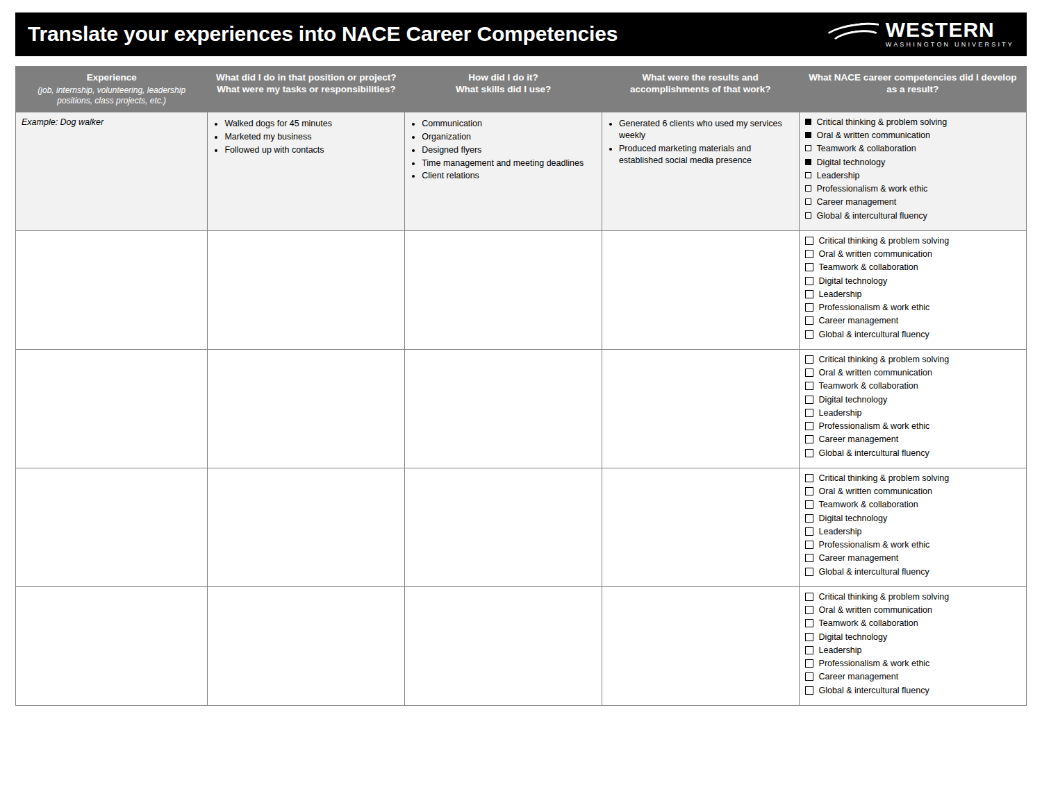Translate your experiences into NACE Career Competencies
WESTERN WASHINGTON UNIVERSITY
| Experience (job, internship, volunteering, leadership positions, class projects, etc.) | What did I do in that position or project? What were my tasks or responsibilities? | How did I do it? What skills did I use? | What were the results and accomplishments of that work? | What NACE career competencies did I develop as a result? |
| --- | --- | --- | --- | --- |
| Example : Dog walker | Walked dogs for 45 minutes Marketed my business Followed up with contacts | Communication Organization Designed flyers Time management and meeting deadlines Client relations | Generated 6 clients who used my services weekly Produced marketing materials and established social media presence | Critical thinking & problem solving Oral & written communication Teamwork & collaboration Digital technology Leadership Professionalism & work ethic Career management Global & intercultural fluency |
| | | | | Critical thinking & problem solving Oral & written communication Teamwork & collaboration Digital technology Leadership Professionalism & work ethic Career management Global & intercultural fluency |
| | | | | Critical thinking & problem solving Oral & written communication Teamwork & collaboration Digital technology Leadership Professionalism & work ethic Career management Global & intercultural fluency |
| | | | | Critical thinking & problem solving Oral & written communication Teamwork & collaboration Digital technology Leadership Professionalism & work ethic Career management Global & intercultural fluency |
| | | | | Critical thinking & problem solving Oral & written communication Teamwork & collaboration Digital technology Leadership Professionalism & work ethic Career management Global & intercultural fluency |